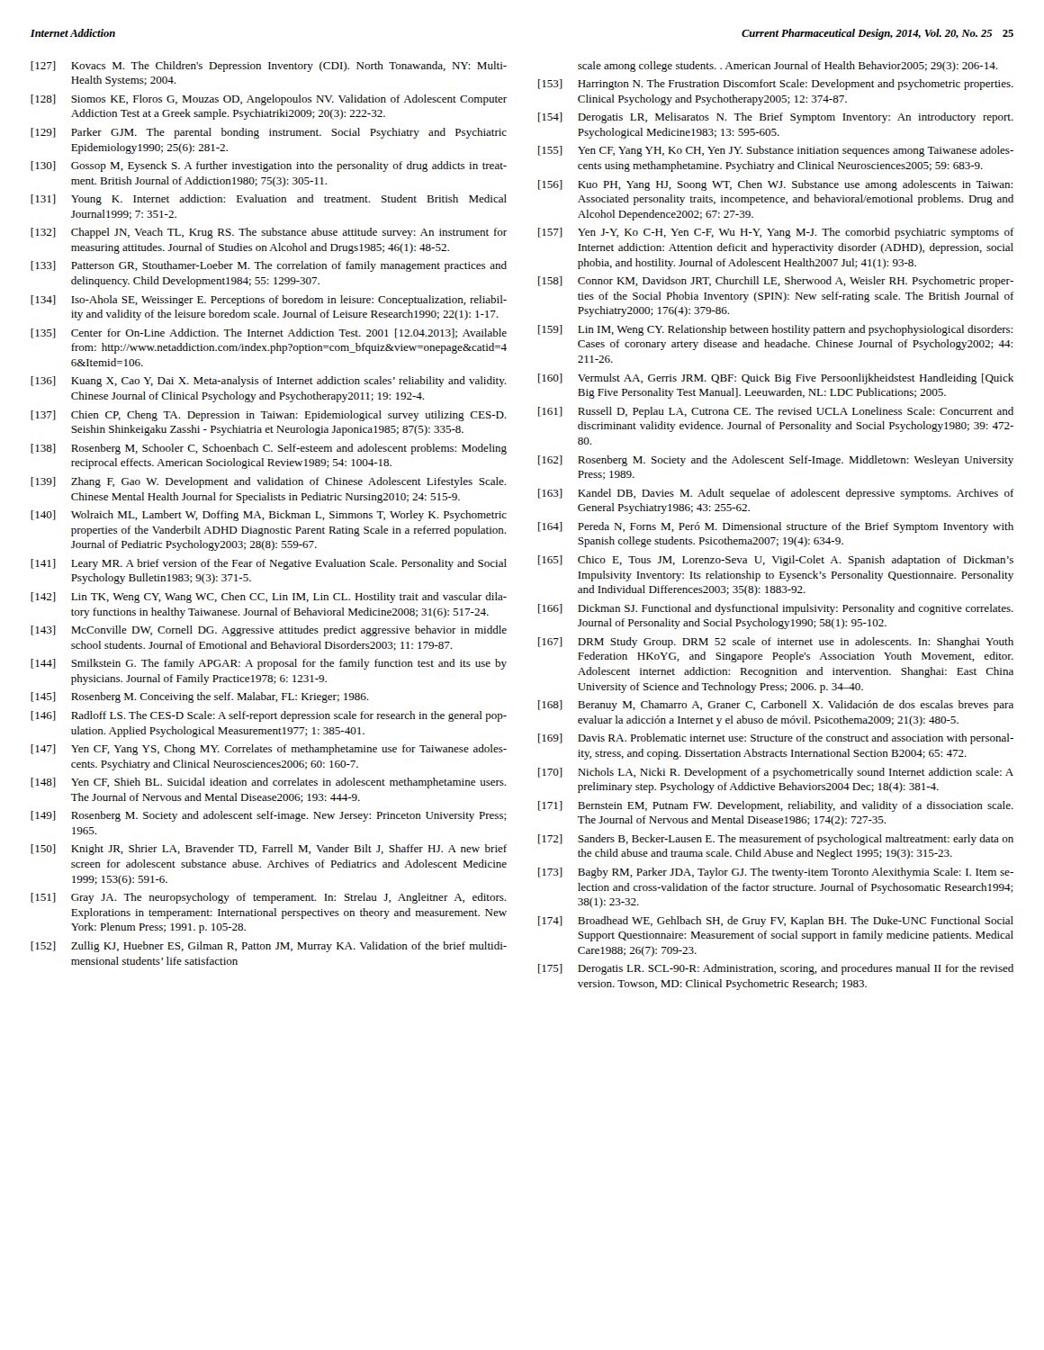Internet Addiction
Current Pharmaceutical Design, 2014, Vol. 20, No. 2525
[127] Kovacs M. The Children's Depression Inventory (CDI). North Tonawanda, NY: Multi-Health Systems; 2004.
[128] Siomos KE, Floros G, Mouzas OD, Angelopoulos NV. Validation of Adolescent Computer Addiction Test at a Greek sample. Psychiatriki2009; 20(3): 222-32.
[129] Parker GJM. The parental bonding instrument. Social Psychiatry and Psychiatric Epidemiology1990; 25(6): 281-2.
[130] Gossop M, Eysenck S. A further investigation into the personality of drug addicts in treatment. British Journal of Addiction1980; 75(3): 305-11.
[131] Young K. Internet addiction: Evaluation and treatment. Student British Medical Journal1999; 7: 351-2.
[132] Chappel JN, Veach TL, Krug RS. The substance abuse attitude survey: An instrument for measuring attitudes. Journal of Studies on Alcohol and Drugs1985; 46(1): 48-52.
[133] Patterson GR, Stouthamer-Loeber M. The correlation of family management practices and delinquency. Child Development1984; 55: 1299-307.
[134] Iso-Ahola SE, Weissinger E. Perceptions of boredom in leisure: Conceptualization, reliability and validity of the leisure boredom scale. Journal of Leisure Research1990; 22(1): 1-17.
[135] Center for On-Line Addiction. The Internet Addiction Test. 2001 [12.04.2013]; Available from: http://www.netaddiction.com/index.php?option=com_bfquiz&view=onepage&catid=46&Itemid=106.
[136] Kuang X, Cao Y, Dai X. Meta-analysis of Internet addiction scales’ reliability and validity. Chinese Journal of Clinical Psychology and Psychotherapy2011; 19: 192-4.
[137] Chien CP, Cheng TA. Depression in Taiwan: Epidemiological survey utilizing CES-D. Seishin Shinkeigaku Zasshi - Psychiatria et Neurologia Japonica1985; 87(5): 335-8.
[138] Rosenberg M, Schooler C, Schoenbach C. Self-esteem and adolescent problems: Modeling reciprocal effects. American Sociological Review1989; 54: 1004-18.
[139] Zhang F, Gao W. Development and validation of Chinese Adolescent Lifestyles Scale. Chinese Mental Health Journal for Specialists in Pediatric Nursing2010; 24: 515-9.
[140] Wolraich ML, Lambert W, Doffing MA, Bickman L, Simmons T, Worley K. Psychometric properties of the Vanderbilt ADHD Diagnostic Parent Rating Scale in a referred population. Journal of Pediatric Psychology2003; 28(8): 559-67.
[141] Leary MR. A brief version of the Fear of Negative Evaluation Scale. Personality and Social Psychology Bulletin1983; 9(3): 371-5.
[142] Lin TK, Weng CY, Wang WC, Chen CC, Lin IM, Lin CL. Hostility trait and vascular dilatory functions in healthy Taiwanese. Journal of Behavioral Medicine2008; 31(6): 517-24.
[143] McConville DW, Cornell DG. Aggressive attitudes predict aggressive behavior in middle school students. Journal of Emotional and Behavioral Disorders2003; 11: 179-87.
[144] Smilkstein G. The family APGAR: A proposal for the family function test and its use by physicians. Journal of Family Practice1978; 6: 1231-9.
[145] Rosenberg M. Conceiving the self. Malabar, FL: Krieger; 1986.
[146] Radloff LS. The CES-D Scale: A self-report depression scale for research in the general population. Applied Psychological Measurement1977; 1: 385-401.
[147] Yen CF, Yang YS, Chong MY. Correlates of methamphetamine use for Taiwanese adolescents. Psychiatry and Clinical Neurosciences2006; 60: 160-7.
[148] Yen CF, Shieh BL. Suicidal ideation and correlates in adolescent methamphetamine users. The Journal of Nervous and Mental Disease2006; 193: 444-9.
[149] Rosenberg M. Society and adolescent self-image. New Jersey: Princeton University Press; 1965.
[150] Knight JR, Shrier LA, Bravender TD, Farrell M, Vander Bilt J, Shaffer HJ. A new brief screen for adolescent substance abuse. Archives of Pediatrics and Adolescent Medicine 1999; 153(6): 591-6.
[151] Gray JA. The neuropsychology of temperament. In: Strelau J, Angleitner A, editors. Explorations in temperament: International perspectives on theory and measurement. New York: Plenum Press; 1991. p. 105-28.
[152] Zullig KJ, Huebner ES, Gilman R, Patton JM, Murray KA. Validation of the brief multidimensional students’ life satisfaction
scale among college students. . American Journal of Health Behavior2005; 29(3): 206-14.
[153] Harrington N. The Frustration Discomfort Scale: Development and psychometric properties. Clinical Psychology and Psychotherapy2005; 12: 374-87.
[154] Derogatis LR, Melisaratos N. The Brief Symptom Inventory: An introductory report. Psychological Medicine1983; 13: 595-605.
[155] Yen CF, Yang YH, Ko CH, Yen JY. Substance initiation sequences among Taiwanese adolescents using methamphetamine. Psychiatry and Clinical Neurosciences2005; 59: 683-9.
[156] Kuo PH, Yang HJ, Soong WT, Chen WJ. Substance use among adolescents in Taiwan: Associated personality traits, incompetence, and behavioral/emotional problems. Drug and Alcohol Dependence2002; 67: 27-39.
[157] Yen J-Y, Ko C-H, Yen C-F, Wu H-Y, Yang M-J. The comorbid psychiatric symptoms of Internet addiction: Attention deficit and hyperactivity disorder (ADHD), depression, social phobia, and hostility. Journal of Adolescent Health2007 Jul; 41(1): 93-8.
[158] Connor KM, Davidson JRT, Churchill LE, Sherwood A, Weisler RH. Psychometric properties of the Social Phobia Inventory (SPIN): New self-rating scale. The British Journal of Psychiatry2000; 176(4): 379-86.
[159] Lin IM, Weng CY. Relationship between hostility pattern and psychophysiological disorders: Cases of coronary artery disease and headache. Chinese Journal of Psychology2002; 44: 211-26.
[160] Vermulst AA, Gerris JRM. QBF: Quick Big Five Persoonlijkheidstest Handleiding [Quick Big Five Personality Test Manual]. Leeuwarden, NL: LDC Publications; 2005.
[161] Russell D, Peplau LA, Cutrona CE. The revised UCLA Loneliness Scale: Concurrent and discriminant validity evidence. Journal of Personality and Social Psychology1980; 39: 472-80.
[162] Rosenberg M. Society and the Adolescent Self-Image. Middletown: Wesleyan University Press; 1989.
[163] Kandel DB, Davies M. Adult sequelae of adolescent depressive symptoms. Archives of General Psychiatry1986; 43: 255-62.
[164] Pereda N, Forns M, Peró M. Dimensional structure of the Brief Symptom Inventory with Spanish college students. Psicothema2007; 19(4): 634-9.
[165] Chico E, Tous JM, Lorenzo-Seva U, Vigil-Colet A. Spanish adaptation of Dickman’s Impulsivity Inventory: Its relationship to Eysenck’s Personality Questionnaire. Personality and Individual Differences2003; 35(8): 1883-92.
[166] Dickman SJ. Functional and dysfunctional impulsivity: Personality and cognitive correlates. Journal of Personality and Social Psychology1990; 58(1): 95-102.
[167] DRM Study Group. DRM 52 scale of internet use in adolescents. In: Shanghai Youth Federation HKoYG, and Singapore People's Association Youth Movement, editor. Adolescent internet addiction: Recognition and intervention. Shanghai: East China University of Science and Technology Press; 2006. p. 34–40.
[168] Beranuy M, Chamarro A, Graner C, Carbonell X. Validación de dos escalas breves para evaluar la adicción a Internet y el abuso de móvil. Psicothema2009; 21(3): 480-5.
[169] Davis RA. Problematic internet use: Structure of the construct and association with personality, stress, and coping. Dissertation Abstracts International Section B2004; 65: 472.
[170] Nichols LA, Nicki R. Development of a psychometrically sound Internet addiction scale: A preliminary step. Psychology of Addictive Behaviors2004 Dec; 18(4): 381-4.
[171] Bernstein EM, Putnam FW. Development, reliability, and validity of a dissociation scale. The Journal of Nervous and Mental Disease1986; 174(2): 727-35.
[172] Sanders B, Becker-Lausen E. The measurement of psychological maltreatment: early data on the child abuse and trauma scale. Child Abuse and Neglect 1995; 19(3): 315-23.
[173] Bagby RM, Parker JDA, Taylor GJ. The twenty-item Toronto Alexithymia Scale: I. Item selection and cross-validation of the factor structure. Journal of Psychosomatic Research1994; 38(1): 23-32.
[174] Broadhead WE, Gehlbach SH, de Gruy FV, Kaplan BH. The Duke-UNC Functional Social Support Questionnaire: Measurement of social support in family medicine patients. Medical Care1988; 26(7): 709-23.
[175] Derogatis LR. SCL-90-R: Administration, scoring, and procedures manual II for the revised version. Towson, MD: Clinical Psychometric Research; 1983.